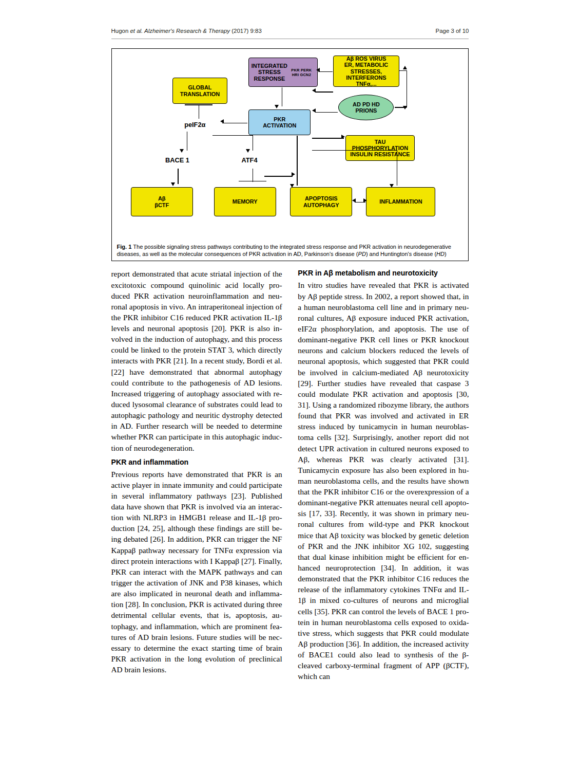Hugon et al. Alzheimer's Research & Therapy (2017) 9:83
Page 3 of 10
INTEGRATED
STRESS RESPONSE PKR PERK HRI GCN2
Aβ ROS VIRUS
ER, METABOLIC
STRESSES,
INTERFERONS TNFα,...
GLOBAL
TRANSLATION
AD PD HD
PRIONS
PKR
ACTIVATION
TAU PHOSPHORYLATION
INSULIN RESISTANCE
Aβ
βCTF
MEMORY
APOPTOSIS
AUTOPHAGY
INFLAMMATION
peIF2α
BACE 1
ATF4
Fig. 1 The possible signaling stress pathways contributing to the integrated stress response and PKR activation in neurodegenerative diseases, as well as the molecular consequences of PKR activation in AD, Parkinson's disease (PD) and Huntington's disease (HD)
report demonstrated that acute striatal injection of the excitotoxic compound quinolinic acid locally produced PKR activation neuroinflammation and neuronal apoptosis in vivo. An intraperitoneal injection of the PKR inhibitor C16 reduced PKR activation IL-1β levels and neuronal apoptosis [20]. PKR is also involved in the induction of autophagy, and this process could be linked to the protein STAT 3, which directly interacts with PKR [21]. In a recent study, Bordi et al. [22] have demonstrated that abnormal autophagy could contribute to the pathogenesis of AD lesions. Increased triggering of autophagy associated with reduced lysosomal clearance of substrates could lead to autophagic pathology and neuritic dystrophy detected in AD. Further research will be needed to determine whether PKR can participate in this autophagic induction of neurodegeneration.
PKR and inflammation
Previous reports have demonstrated that PKR is an active player in innate immunity and could participate in several inflammatory pathways [23]. Published data have shown that PKR is involved via an interaction with NLRP3 in HMGB1 release and IL-1β production [24, 25], although these findings are still being debated [26]. In addition, PKR can trigger the NF Kappaβ pathway necessary for TNFα expression via direct protein interactions with I Kappaβ [27]. Finally, PKR can interact with the MAPK pathways and can trigger the activation of JNK and P38 kinases, which are also implicated in neuronal death and inflammation [28]. In conclusion, PKR is activated during three detrimental cellular events, that is, apoptosis, autophagy, and inflammation, which are prominent features of AD brain lesions. Future studies will be necessary to determine the exact starting time of brain PKR activation in the long evolution of preclinical AD brain lesions.
PKR in Aβ metabolism and neurotoxicity
In vitro studies have revealed that PKR is activated by Aβ peptide stress. In 2002, a report showed that, in a human neuroblastoma cell line and in primary neuronal cultures, Aβ exposure induced PKR activation, eIF2α phosphorylation, and apoptosis. The use of dominant-negative PKR cell lines or PKR knockout neurons and calcium blockers reduced the levels of neuronal apoptosis, which suggested that PKR could be involved in calcium-mediated Aβ neurotoxicity [29]. Further studies have revealed that caspase 3 could modulate PKR activation and apoptosis [30, 31]. Using a randomized ribozyme library, the authors found that PKR was involved and activated in ER stress induced by tunicamycin in human neuroblastoma cells [32]. Surprisingly, another report did not detect UPR activation in cultured neurons exposed to Aβ, whereas PKR was clearly activated [31]. Tunicamycin exposure has also been explored in human neuroblastoma cells, and the results have shown that the PKR inhibitor C16 or the overexpression of a dominant-negative PKR attenuates neural cell apoptosis [17, 33]. Recently, it was shown in primary neuronal cultures from wild-type and PKR knockout mice that Aβ toxicity was blocked by genetic deletion of PKR and the JNK inhibitor XG 102, suggesting that dual kinase inhibition might be efficient for enhanced neuroprotection [34]. In addition, it was demonstrated that the PKR inhibitor C16 reduces the release of the inflammatory cytokines TNFα and IL-1β in mixed co-cultures of neurons and microglial cells [35]. PKR can control the levels of BACE 1 protein in human neuroblastoma cells exposed to oxidative stress, which suggests that PKR could modulate Aβ production [36]. In addition, the increased activity of BACE1 could also lead to synthesis of the β-cleaved carboxy-terminal fragment of APP (βCTF), which can